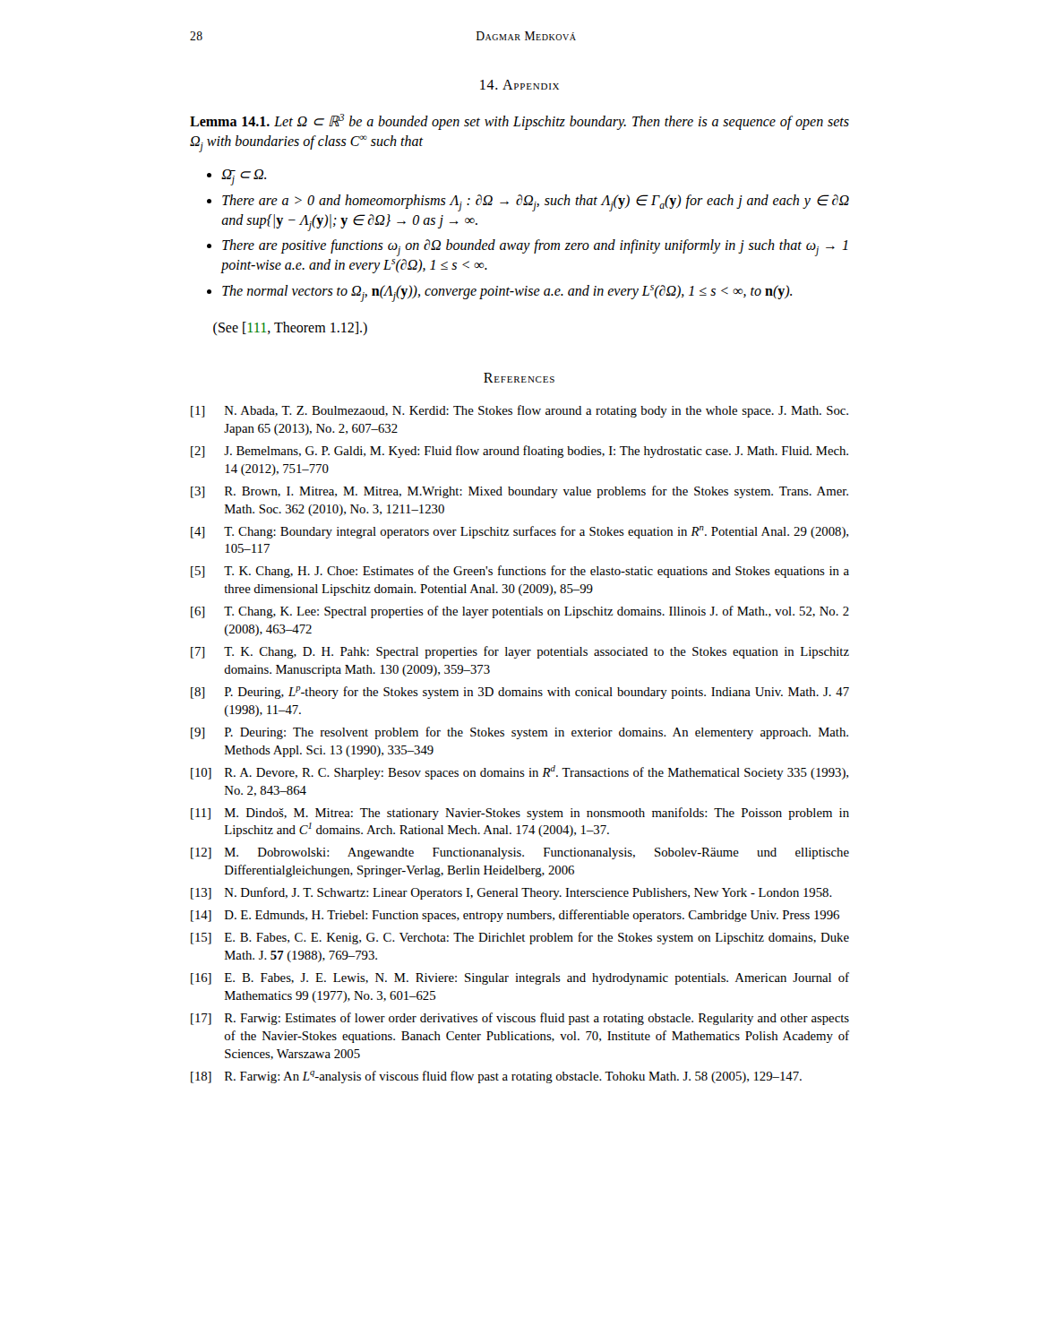28 Dagmar Medková
14. Appendix
Lemma 14.1. Let Ω ⊂ ℝ3 be a bounded open set with Lipschitz boundary. Then there is a sequence of open sets Ωj with boundaries of class C∞ such that
Ω̄j ⊂ Ω.
There are a > 0 and homeomorphisms Λj : ∂Ω → ∂Ωj, such that Λj(y) ∈ Γa(y) for each j and each y ∈ ∂Ω and sup{|y − Λj(y)|; y ∈ ∂Ω} → 0 as j → ∞.
There are positive functions ωj on ∂Ω bounded away from zero and infinity uniformly in j such that ωj → 1 point-wise a.e. and in every Ls(∂Ω), 1 ≤ s < ∞.
The normal vectors to Ωj, n(Λj(y)), converge point-wise a.e. and in every Ls(∂Ω), 1 ≤ s < ∞, to n(y).
(See [111, Theorem 1.12].)
References
[1] N. Abada, T. Z. Boulmezaoud, N. Kerdid: The Stokes flow around a rotating body in the whole space. J. Math. Soc. Japan 65 (2013), No. 2, 607–632
[2] J. Bemelmans, G. P. Galdi, M. Kyed: Fluid flow around floating bodies, I: The hydrostatic case. J. Math. Fluid. Mech. 14 (2012), 751–770
[3] R. Brown, I. Mitrea, M. Mitrea, M.Wright: Mixed boundary value problems for the Stokes system. Trans. Amer. Math. Soc. 362 (2010), No. 3, 1211–1230
[4] T. Chang: Boundary integral operators over Lipschitz surfaces for a Stokes equation in Rn. Potential Anal. 29 (2008), 105–117
[5] T. K. Chang, H. J. Choe: Estimates of the Green's functions for the elasto-static equations and Stokes equations in a three dimensional Lipschitz domain. Potential Anal. 30 (2009), 85–99
[6] T. Chang, K. Lee: Spectral properties of the layer potentials on Lipschitz domains. Illinois J. of Math., vol. 52, No. 2 (2008), 463–472
[7] T. K. Chang, D. H. Pahk: Spectral properties for layer potentials associated to the Stokes equation in Lipschitz domains. Manuscripta Math. 130 (2009), 359–373
[8] P. Deuring, Lp-theory for the Stokes system in 3D domains with conical boundary points. Indiana Univ. Math. J. 47 (1998), 11–47.
[9] P. Deuring: The resolvent problem for the Stokes system in exterior domains. An elementery approach. Math. Methods Appl. Sci. 13 (1990), 335–349
[10] R. A. Devore, R. C. Sharpley: Besov spaces on domains in Rd. Transactions of the Mathematical Society 335 (1993), No. 2, 843–864
[11] M. Dindoš, M. Mitrea: The stationary Navier-Stokes system in nonsmooth manifolds: The Poisson problem in Lipschitz and C1 domains. Arch. Rational Mech. Anal. 174 (2004), 1–37.
[12] M. Dobrowolski: Angewandte Functionanalysis. Functionanalysis, Sobolev-Räume und elliptische Differentialgleichungen, Springer-Verlag, Berlin Heidelberg, 2006
[13] N. Dunford, J. T. Schwartz: Linear Operators I, General Theory. Interscience Publishers, New York - London 1958.
[14] D. E. Edmunds, H. Triebel: Function spaces, entropy numbers, differentiable operators. Cambridge Univ. Press 1996
[15] E. B. Fabes, C. E. Kenig, G. C. Verchota: The Dirichlet problem for the Stokes system on Lipschitz domains, Duke Math. J. 57 (1988), 769–793.
[16] E. B. Fabes, J. E. Lewis, N. M. Riviere: Singular integrals and hydrodynamic potentials. American Journal of Mathematics 99 (1977), No. 3, 601–625
[17] R. Farwig: Estimates of lower order derivatives of viscous fluid past a rotating obstacle. Regularity and other aspects of the Navier-Stokes equations. Banach Center Publications, vol. 70, Institute of Mathematics Polish Academy of Sciences, Warszawa 2005
[18] R. Farwig: An Lq-analysis of viscous fluid flow past a rotating obstacle. Tohoku Math. J. 58 (2005), 129–147.